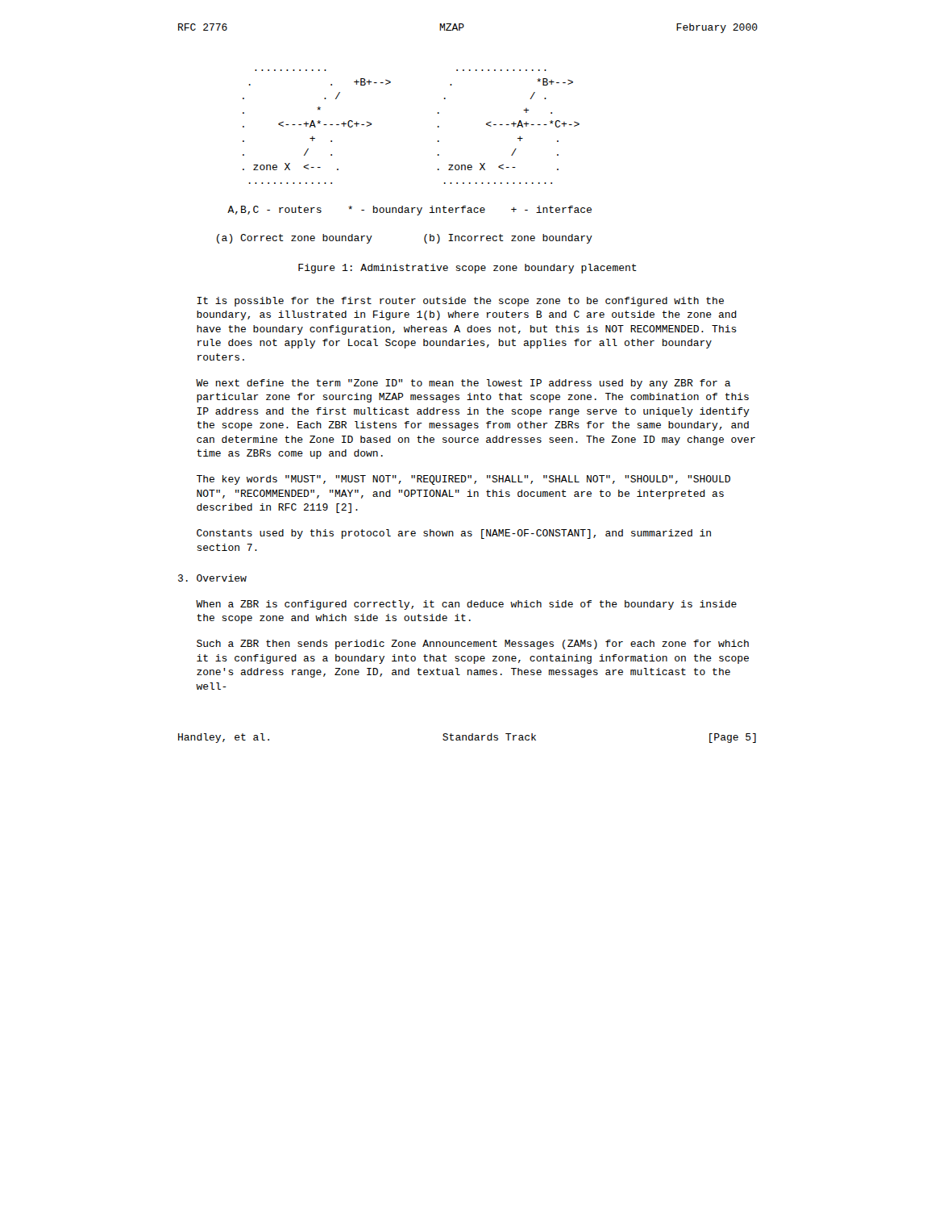RFC 2776 MZAP February 2000
            ............                    ...............
           .            .   +B+-->         .             *B+-->
          .            . /                .             / .
          .           *                  .             +   .
          .     <---+A*---+C+->          .       <---+A+---*C+->
          .          +  .                .            +     .
          .         /   .                .           /      .
          . zone X  <--  .               . zone X  <--      .
           ..............                 ..................

        A,B,C - routers    * - boundary interface    + - interface

      (a) Correct zone boundary        (b) Incorrect zone boundary
Figure 1: Administrative scope zone boundary placement
It is possible for the first router outside the scope zone to be configured with the boundary, as illustrated in Figure 1(b) where routers B and C are outside the zone and have the boundary configuration, whereas A does not, but this is NOT RECOMMENDED. This rule does not apply for Local Scope boundaries, but applies for all other boundary routers.
We next define the term "Zone ID" to mean the lowest IP address used by any ZBR for a particular zone for sourcing MZAP messages into that scope zone. The combination of this IP address and the first multicast address in the scope range serve to uniquely identify the scope zone. Each ZBR listens for messages from other ZBRs for the same boundary, and can determine the Zone ID based on the source addresses seen. The Zone ID may change over time as ZBRs come up and down.
The key words "MUST", "MUST NOT", "REQUIRED", "SHALL", "SHALL NOT", "SHOULD", "SHOULD NOT", "RECOMMENDED", "MAY", and "OPTIONAL" in this document are to be interpreted as described in RFC 2119 [2].
Constants used by this protocol are shown as [NAME-OF-CONSTANT], and summarized in section 7.
3. Overview
When a ZBR is configured correctly, it can deduce which side of the boundary is inside the scope zone and which side is outside it.
Such a ZBR then sends periodic Zone Announcement Messages (ZAMs) for each zone for which it is configured as a boundary into that scope zone, containing information on the scope zone's address range, Zone ID, and textual names. These messages are multicast to the well-
Handley, et al. Standards Track [Page 5]